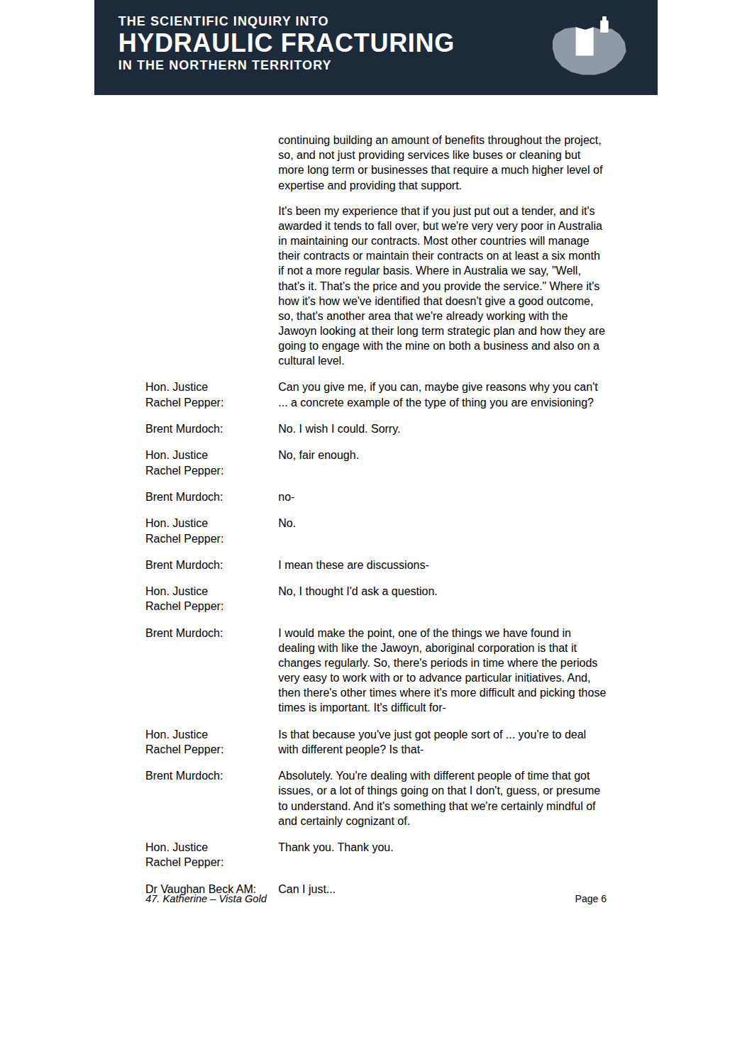The Scientific Inquiry into
Hydraulic Fracturing
in the Northern Territory
| | continuing building an amount of benefits throughout the project, so, and not just providing services like buses or cleaning but more long term or businesses that require a much higher level of expertise and providing that support. It's been my experience that if you just put out a tender, and it's awarded it tends to fall over, but we're very very poor in Australia in maintaining our contracts. Most other countries will manage their contracts or maintain their contracts on at least a six month if not a more regular basis. Where in Australia we say, "Well, that's it. That's the price and you provide the service." Where it's how it's how we've identified that doesn't give a good outcome, so, that's another area that we're already working with the Jawoyn looking at their long term strategic plan and how they are going to engage with the mine on both a business and also on a cultural level. |
| Hon. Justice Rachel Pepper: | Can you give me, if you can, maybe give reasons why you can't ... a concrete example of the type of thing you are envisioning? |
| Brent Murdoch: | No. I wish I could. Sorry. |
| Hon. Justice Rachel Pepper: | No, fair enough. |
| Brent Murdoch: | no- |
| Hon. Justice Rachel Pepper: | No. |
| Brent Murdoch: | I mean these are discussions- |
| Hon. Justice Rachel Pepper: | No, I thought I'd ask a question. |
| Brent Murdoch: | I would make the point, one of the things we have found in dealing with like the Jawoyn, aboriginal corporation is that it changes regularly. So, there's periods in time where the periods very easy to work with or to advance particular initiatives. And, then there's other times where it's more difficult and picking those times is important. It's difficult for- |
| Hon. Justice Rachel Pepper: | Is that because you've just got people sort of ... you're to deal with different people? Is that- |
| Brent Murdoch: | Absolutely. You're dealing with different people of time that got issues, or a lot of things going on that I don't, guess, or presume to understand. And it's something that we're certainly mindful of and certainly cognizant of. |
| Hon. Justice Rachel Pepper: | Thank you. Thank you. |
| Dr Vaughan Beck AM: | Can I just... |
47. Katherine – Vista Gold
Page 6